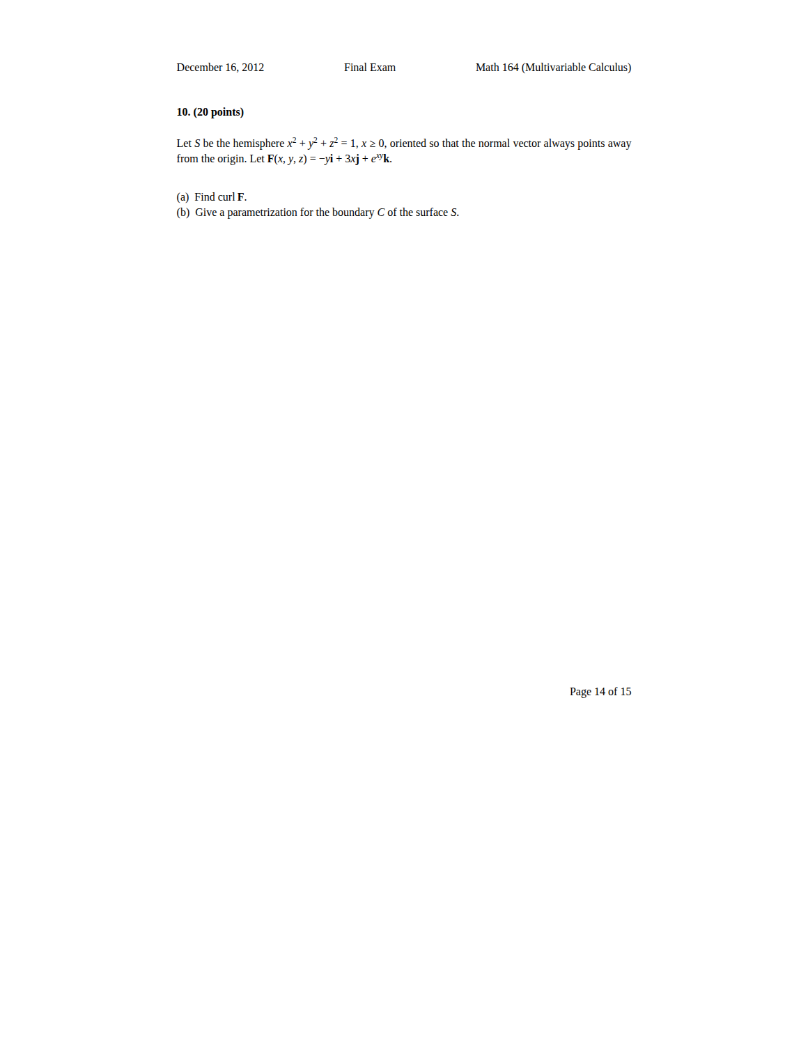December 16, 2012
Final Exam
Math 164 (Multivariable Calculus)
10. (20 points)
Let S be the hemisphere x2 + y2 + z2 = 1, x ≥ 0, oriented so that the normal vector always points away from the origin. Let F(x, y, z) = −yi + 3xj + exyk.
(a) Find curl F.
(b) Give a parametrization for the boundary C of the surface S.
Page 14 of 15